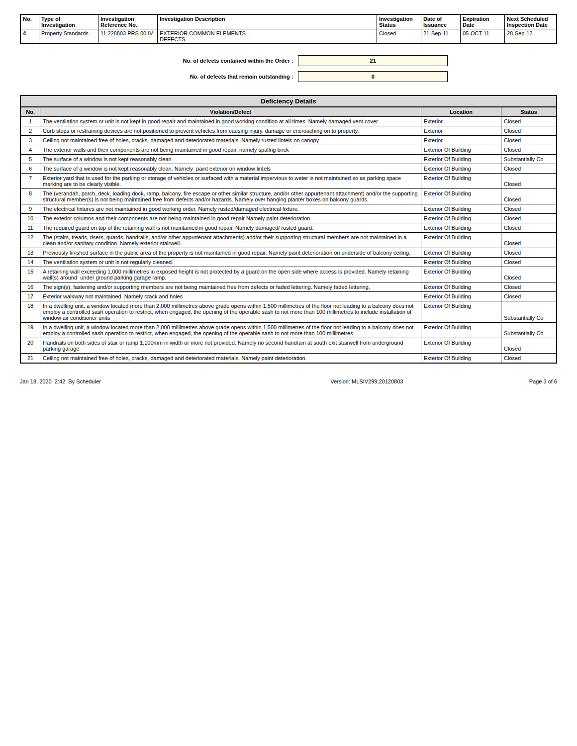| No. | Type of Investigation | Investigation Reference No. | Investigation Description | Investigation Status | Date of Issuance | Expiration Date | Next Scheduled Inspection Date |
| --- | --- | --- | --- | --- | --- | --- | --- |
| 4 | Property Standards | 11 228803 PRS 00 IV | EXTERIOR COMMON ELEMENTS - DEFECTS | Closed | 21-Sep-11 | 05-OCT-11 | 28-Sep-12 |
| No. of defects contained within the Order : | 21 |
| No. of defects that remain outstanding : | 0 |
Deficiency Details
| No. | Violation/Defect | Location | Status |
| --- | --- | --- | --- |
| 1 | The ventilation system or unit is not kept in good repair and maintained in good working condition at all times. Namely damaged vent cover | Exterior | Closed |
| 2 | Curb stops or restraining devices are not positioned to prevent vehicles from causing injury, damage or encroaching on to property. | Exterior | Closed |
| 3 | Ceiling not maintained free of holes, cracks, damaged and deteriorated materials. Namely rusted lintels on canopy | Exterior | Closed |
| 4 | The exterior walls and their components are not being maintained in good repair, namely spallng brick | Exterior Of Building | Closed |
| 5 | The surface of a window is not kept reasonably clean | Exterior Of Building | Substantially Co |
| 6 | The surface of a window is not kept reasonably clean. Namely paint exterior on window lintels | Exterior Of Building | Closed |
| 7 | Exterior yard that is used for the parking or storage of vehicles or surfaced with a material impervious to water is not maintained so as parking space marking are to be clearly visible. | Exterior Of Building | Closed |
| 8 | The (verandah, porch, deck, loading dock, ramp, balcony, fire escape or other similar structure, and/or other appurtenant attachment) and/or the supporting structural member(s) is not being maintained free from defects and/or hazards. Namely over hanging planter boxes on balcony guards. | Exterior Of Building | Closed |
| 9 | The electrical fixtures are not maintained in good working order. Namely rusted/damaged electrical fixture. | Exterior Of Building | Closed |
| 10 | The exterior columns and their components are not being maintained in good repair Namely paint deterioration. | Exterior Of Building | Closed |
| 11 | The required guard on top of the retaining wall is not maintained in good repair. Namely damaged/ rusted guard. | Exterior Of Building | Closed |
| 12 | The (stairs, treads, risers, guards, handrails, and/or other appurtenant attachments) and/or their supporting structural members are not maintained in a clean and/or sanitary condition. Namely exterior stairwell. | Exterior Of Building | Closed |
| 13 | Previously finished surface in the public area of the property is not maintained in good repair. Namely paint deterioration on underside of balcony ceiling. | Exterior Of Building | Closed |
| 14 | The ventilation system or unit is not regularly cleaned. | Exterior Of Building | Closed |
| 15 | A retaining wall exceeding 1,000 millimetres in exposed height is not protected by a guard on the open side where access is provided. Namely retaining wall(s) around under ground parking garage ramp. | Exterior Of Building | Closed |
| 16 | The sign(s), fastening and/or supporting members are not being maintained free from defects or faded lettering. Namely faded lettering. | Exterior Of Building | Closed |
| 17 | Exterior walkway not maintained. Namely crack and holes | Exterior Of Building | Closed |
| 18 | In a dwelling unit, a window located more than 2,000 millimetres above grade opens within 1,500 millimetres of the floor not leading to a balcony does not employ a controlled sash operation to restrict, when engaged, the opening of the operable sash to not more than 100 millimetres to include installation of window air conditioner units | Exterior Of Building | Substantially Co |
| 19 | In a dwelling unit, a window located more than 2,000 millimetres above grade opens within 1,500 millimetres of the floor not leading to a balcony does not employ a controlled sash operation to restrict, when engaged, the opening of the operable sash to not more than 100 millimetres. | Exterior Of Building | Substantially Co |
| 20 | Handrails on both sides of stair or ramp 1,100mm in width or more not provided. Namely no second handrain at south exit stairwell from underground parking garage | Exterior Of Building | Closed |
| 21 | Ceiling not maintained free of holes, cracks, damaged and deteriorated materials. Namely paint deterioration. | Exterior Of Building | Closed |
| Jan 18, 2020 2:42 By Scheduler | Version: MLSIV299.20120803 | Page 3 of 6 |